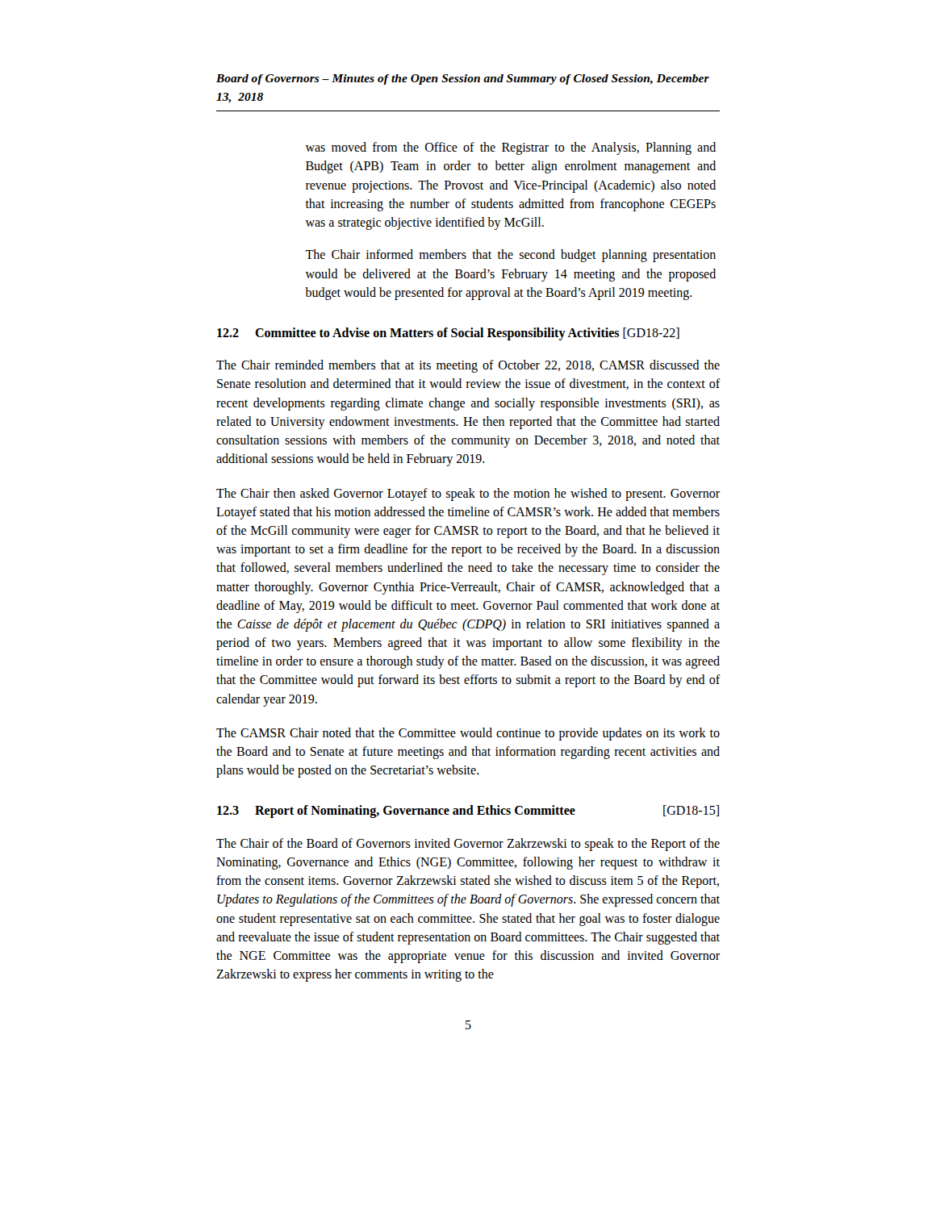Board of Governors – Minutes of the Open Session and Summary of Closed Session, December 13, 2018
was moved from the Office of the Registrar to the Analysis, Planning and Budget (APB) Team in order to better align enrolment management and revenue projections. The Provost and Vice-Principal (Academic) also noted that increasing the number of students admitted from francophone CEGEPs was a strategic objective identified by McGill.
The Chair informed members that the second budget planning presentation would be delivered at the Board’s February 14 meeting and the proposed budget would be presented for approval at the Board’s April 2019 meeting.
12.2 Committee to Advise on Matters of Social Responsibility Activities [GD18-22]
The Chair reminded members that at its meeting of October 22, 2018, CAMSR discussed the Senate resolution and determined that it would review the issue of divestment, in the context of recent developments regarding climate change and socially responsible investments (SRI), as related to University endowment investments. He then reported that the Committee had started consultation sessions with members of the community on December 3, 2018, and noted that additional sessions would be held in February 2019.
The Chair then asked Governor Lotayef to speak to the motion he wished to present. Governor Lotayef stated that his motion addressed the timeline of CAMSR’s work. He added that members of the McGill community were eager for CAMSR to report to the Board, and that he believed it was important to set a firm deadline for the report to be received by the Board. In a discussion that followed, several members underlined the need to take the necessary time to consider the matter thoroughly. Governor Cynthia Price-Verreault, Chair of CAMSR, acknowledged that a deadline of May, 2019 would be difficult to meet. Governor Paul commented that work done at the Caisse de dépôt et placement du Québec (CDPQ) in relation to SRI initiatives spanned a period of two years. Members agreed that it was important to allow some flexibility in the timeline in order to ensure a thorough study of the matter. Based on the discussion, it was agreed that the Committee would put forward its best efforts to submit a report to the Board by end of calendar year 2019.
The CAMSR Chair noted that the Committee would continue to provide updates on its work to the Board and to Senate at future meetings and that information regarding recent activities and plans would be posted on the Secretariat’s website.
12.3 Report of Nominating, Governance and Ethics Committee [GD18-15]
The Chair of the Board of Governors invited Governor Zakrzewski to speak to the Report of the Nominating, Governance and Ethics (NGE) Committee, following her request to withdraw it from the consent items. Governor Zakrzewski stated she wished to discuss item 5 of the Report, Updates to Regulations of the Committees of the Board of Governors. She expressed concern that one student representative sat on each committee. She stated that her goal was to foster dialogue and reevaluate the issue of student representation on Board committees. The Chair suggested that the NGE Committee was the appropriate venue for this discussion and invited Governor Zakrzewski to express her comments in writing to the
5